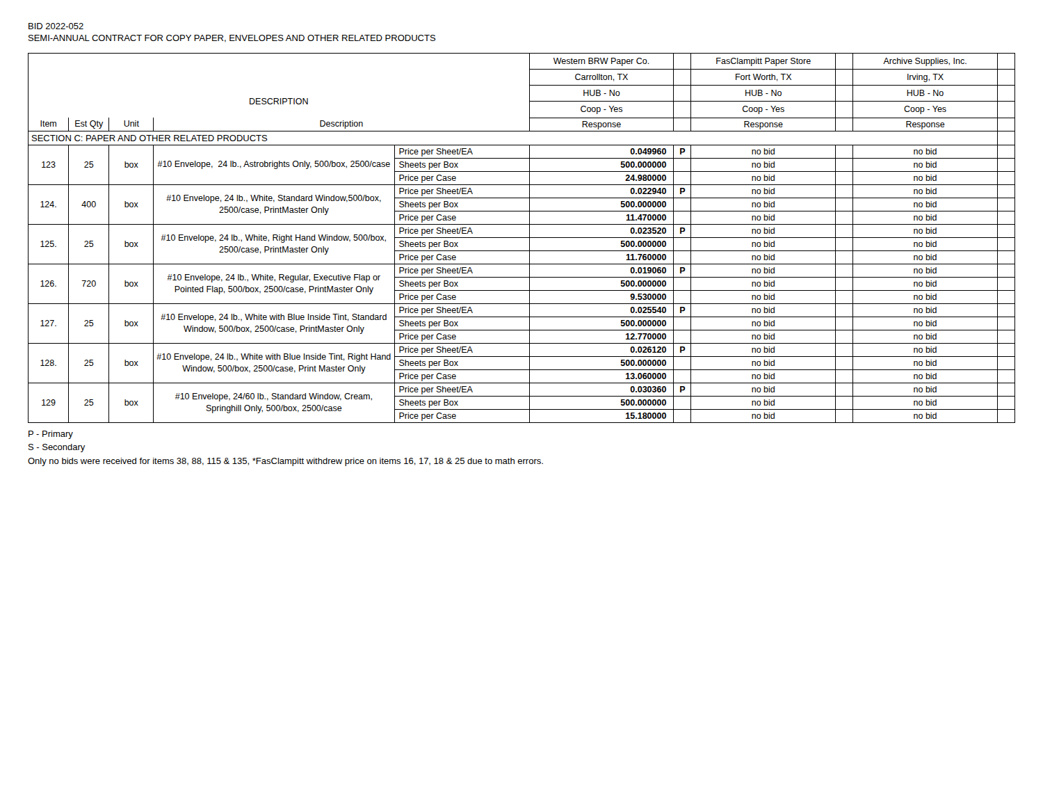BID 2022-052
SEMI-ANNUAL CONTRACT FOR COPY PAPER, ENVELOPES AND OTHER RELATED PRODUCTS
| | Western BRW Paper Co. | | FasClampitt Paper Store | | Archive Supplies, Inc. | |
| Carrollton, TX | | Fort Worth, TX | | Irving, TX | |
| DESCRIPTION | HUB - No | | HUB - No | | HUB - No | |
| Coop - Yes | | Coop - Yes | | Coop - Yes | |
| Item | Est Qty | Unit | Description | Response | | Response | | Response | |
| SECTION C: PAPER AND OTHER RELATED PRODUCTS | |
| 123 | 25 | box | #10 Envelope, 24 lb., Astrobrights Only, 500/box, 2500/case | Price per Sheet/EA | 0.049960 | P | no bid | | no bid | |
| Sheets per Box | 500.000000 | | no bid | | no bid | |
| Price per Case | 24.980000 | | no bid | | no bid | |
| 124. | 400 | box | #10 Envelope, 24 lb., White, Standard Window,500/box, 2500/case, PrintMaster Only | Price per Sheet/EA | 0.022940 | P | no bid | | no bid | |
| Sheets per Box | 500.000000 | | no bid | | no bid | |
| Price per Case | 11.470000 | | no bid | | no bid | |
| 125. | 25 | box | #10 Envelope, 24 lb., White, Right Hand Window, 500/box, 2500/case, PrintMaster Only | Price per Sheet/EA | 0.023520 | P | no bid | | no bid | |
| Sheets per Box | 500.000000 | | no bid | | no bid | |
| Price per Case | 11.760000 | | no bid | | no bid | |
| 126. | 720 | box | #10 Envelope, 24 lb., White, Regular, Executive Flap or Pointed Flap, 500/box, 2500/case, PrintMaster Only | Price per Sheet/EA | 0.019060 | P | no bid | | no bid | |
| Sheets per Box | 500.000000 | | no bid | | no bid | |
| Price per Case | 9.530000 | | no bid | | no bid | |
| 127. | 25 | box | #10 Envelope, 24 lb., White with Blue Inside Tint, Standard Window, 500/box, 2500/case, PrintMaster Only | Price per Sheet/EA | 0.025540 | P | no bid | | no bid | |
| Sheets per Box | 500.000000 | | no bid | | no bid | |
| Price per Case | 12.770000 | | no bid | | no bid | |
| 128. | 25 | box | #10 Envelope, 24 lb., White with Blue Inside Tint, Right Hand Window, 500/box, 2500/case, Print Master Only | Price per Sheet/EA | 0.026120 | P | no bid | | no bid | |
| Sheets per Box | 500.000000 | | no bid | | no bid | |
| Price per Case | 13.060000 | | no bid | | no bid | |
| 129 | 25 | box | #10 Envelope, 24/60 lb., Standard Window, Cream, Springhill Only, 500/box, 2500/case | Price per Sheet/EA | 0.030360 | P | no bid | | no bid | |
| Sheets per Box | 500.000000 | | no bid | | no bid | |
| Price per Case | 15.180000 | | no bid | | no bid | |
P - Primary
S - Secondary
Only no bids were received for items 38, 88, 115 & 135, *FasClampitt withdrew price on items 16, 17, 18 & 25 due to math errors.